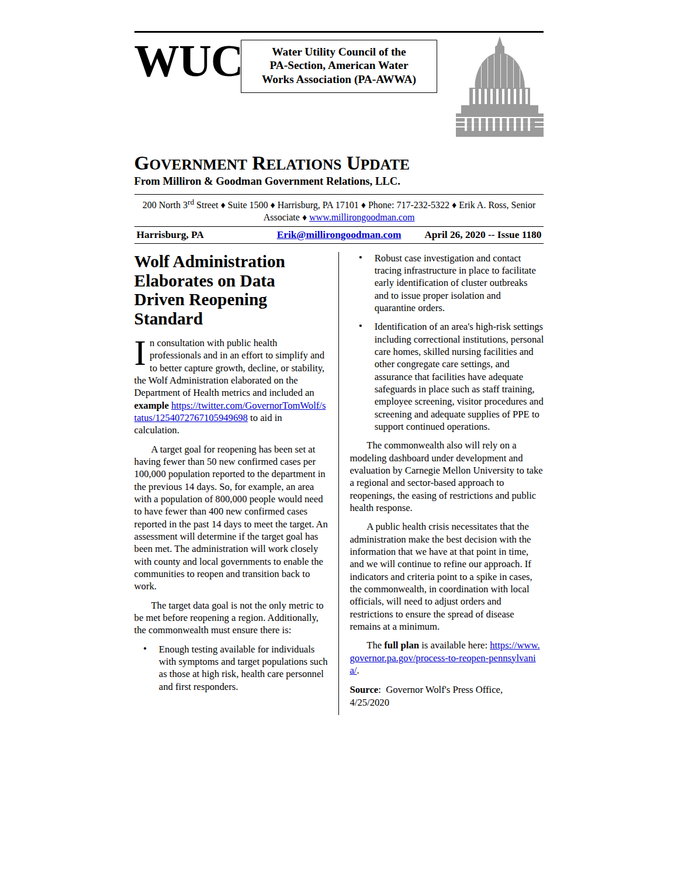WUC
Water Utility Council of the
PA-Section, American Water
Works Association (PA-AWWA)
GOVERNMENT RELATIONS UPDATE
From Milliron & Goodman Government Relations, LLC.
200 North 3rd Street ♦ Suite 1500 ♦ Harrisburg, PA 17101 ♦ Phone: 717-232-5322 ♦ Erik A. Ross, Senior Associate ♦ www.millirongoodman.com
Harrisburg, PA
Erik@millirongoodman.com
April 26, 2020 -- Issue 1180
Wolf Administration Elaborates on Data Driven Reopening Standard
In consultation with public health professionals and in an effort to simplify and to better capture growth, decline, or stability, the Wolf Administration elaborated on the Department of Health metrics and included an example https://twitter.com/GovernorTomWolf/status/1254072767105949698 to aid in calculation.
A target goal for reopening has been set at having fewer than 50 new confirmed cases per 100,000 population reported to the department in the previous 14 days. So, for example, an area with a population of 800,000 people would need to have fewer than 400 new confirmed cases reported in the past 14 days to meet the target. An assessment will determine if the target goal has been met. The administration will work closely with county and local governments to enable the communities to reopen and transition back to work.
The target data goal is not the only metric to be met before reopening a region. Additionally, the commonwealth must ensure there is:
Enough testing available for individuals with symptoms and target populations such as those at high risk, health care personnel and first responders.
Robust case investigation and contact tracing infrastructure in place to facilitate early identification of cluster outbreaks and to issue proper isolation and quarantine orders.
Identification of an area's high-risk settings including correctional institutions, personal care homes, skilled nursing facilities and other congregate care settings, and assurance that facilities have adequate safeguards in place such as staff training, employee screening, visitor procedures and screening and adequate supplies of PPE to support continued operations.
The commonwealth also will rely on a modeling dashboard under development and evaluation by Carnegie Mellon University to take a regional and sector-based approach to reopenings, the easing of restrictions and public health response.
A public health crisis necessitates that the administration make the best decision with the information that we have at that point in time, and we will continue to refine our approach. If indicators and criteria point to a spike in cases, the commonwealth, in coordination with local officials, will need to adjust orders and restrictions to ensure the spread of disease remains at a minimum.
The full plan is available here: https://www.governor.pa.gov/process-to-reopen-pennsylvania/.
Source: Governor Wolf's Press Office, 4/25/2020